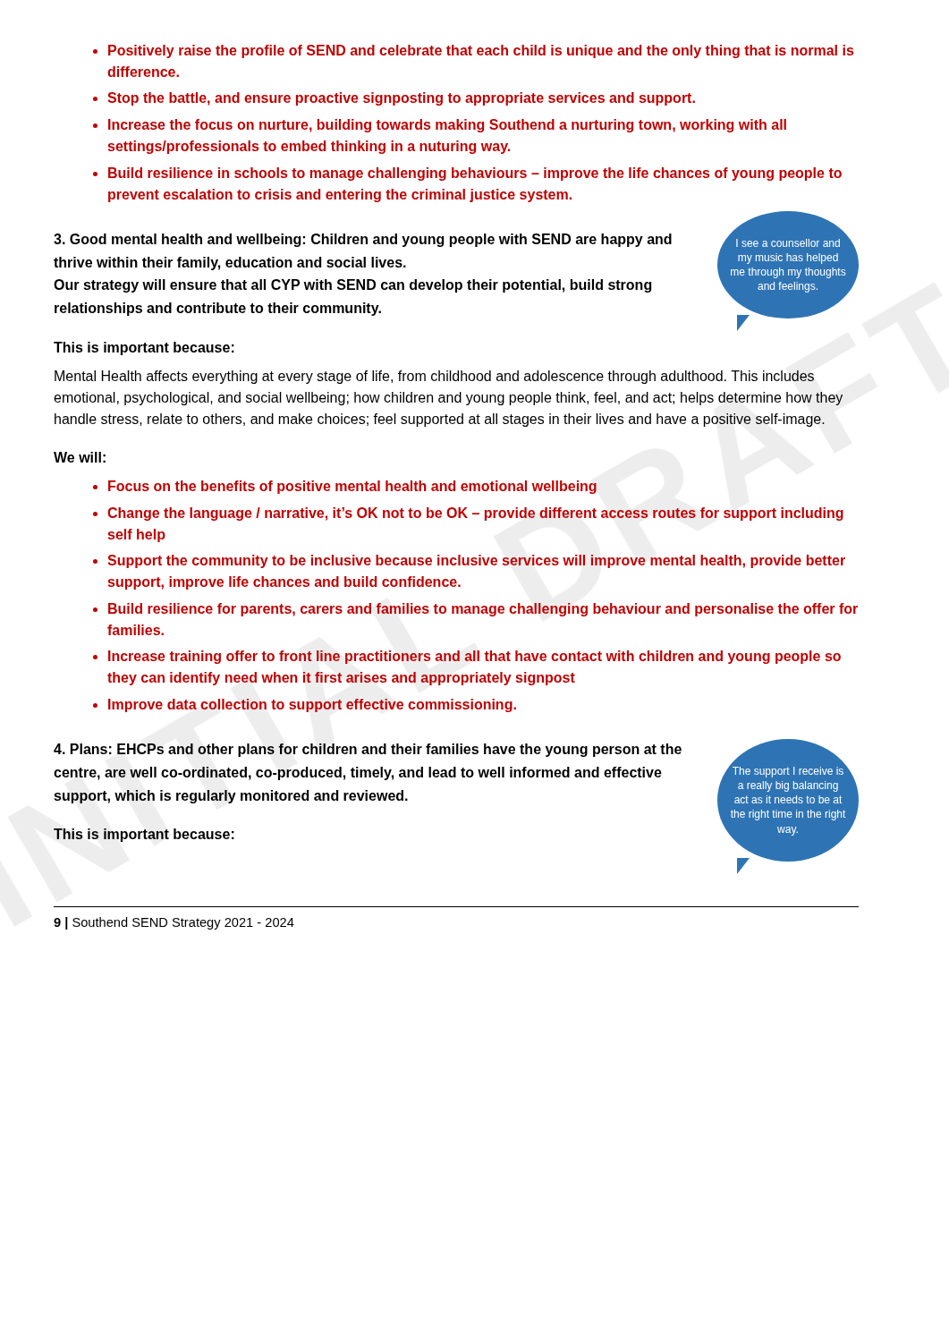INITIAL DRAFT
Positively raise the profile of SEND and celebrate that each child is unique and the only thing that is normal is difference.
Stop the battle, and ensure proactive signposting to appropriate services and support.
Increase the focus on nurture, building towards making Southend a nurturing town, working with all settings/professionals to embed thinking in a nuturing way.
Build resilience in schools to manage challenging behaviours – improve the life chances of young people to prevent escalation to crisis and entering the criminal justice system.
I see a counsellor and my music has helped me through my thoughts and feelings.
3. Good mental health and wellbeing: Children and young people with SEND are happy and thrive within their family, education and social lives.
Our strategy will ensure that all CYP with SEND can develop their potential, build strong relationships and contribute to their community.
This is important because:
Mental Health affects everything at every stage of life, from childhood and adolescence through adulthood. This includes emotional, psychological, and social wellbeing; how children and young people think, feel, and act; helps determine how they handle stress, relate to others, and make choices; feel supported at all stages in their lives and have a positive self-image.
We will:
Focus on the benefits of positive mental health and emotional wellbeing
Change the language / narrative, it’s OK not to be OK – provide different access routes for support including self help
Support the community to be inclusive because inclusive services will improve mental health, provide better support, improve life chances and build confidence.
Build resilience for parents, carers and families to manage challenging behaviour and personalise the offer for families.
Increase training offer to front line practitioners and all that have contact with children and young people so they can identify need when it first arises and appropriately signpost
Improve data collection to support effective commissioning.
The support I receive is a really big balancing act as it needs to be at the right time in the right way.
4. Plans: EHCPs and other plans for children and their families have the young person at the centre, are well co-ordinated, co-produced, timely, and lead to well informed and effective support, which is regularly monitored and reviewed.
This is important because:
9 | Southend SEND Strategy 2021 - 2024